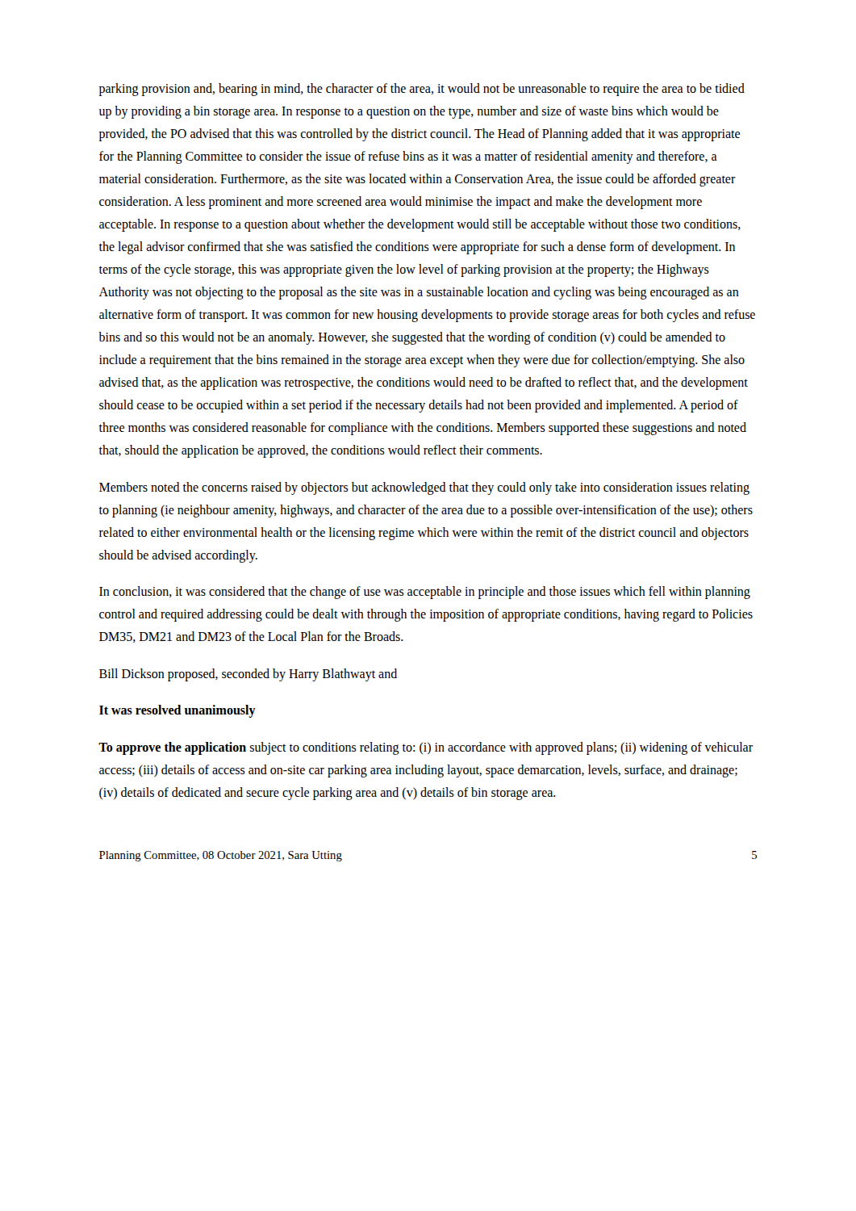parking provision and, bearing in mind, the character of the area, it would not be unreasonable to require the area to be tidied up by providing a bin storage area. In response to a question on the type, number and size of waste bins which would be provided, the PO advised that this was controlled by the district council. The Head of Planning added that it was appropriate for the Planning Committee to consider the issue of refuse bins as it was a matter of residential amenity and therefore, a material consideration. Furthermore, as the site was located within a Conservation Area, the issue could be afforded greater consideration. A less prominent and more screened area would minimise the impact and make the development more acceptable. In response to a question about whether the development would still be acceptable without those two conditions, the legal advisor confirmed that she was satisfied the conditions were appropriate for such a dense form of development. In terms of the cycle storage, this was appropriate given the low level of parking provision at the property; the Highways Authority was not objecting to the proposal as the site was in a sustainable location and cycling was being encouraged as an alternative form of transport. It was common for new housing developments to provide storage areas for both cycles and refuse bins and so this would not be an anomaly. However, she suggested that the wording of condition (v) could be amended to include a requirement that the bins remained in the storage area except when they were due for collection/emptying. She also advised that, as the application was retrospective, the conditions would need to be drafted to reflect that, and the development should cease to be occupied within a set period if the necessary details had not been provided and implemented. A period of three months was considered reasonable for compliance with the conditions. Members supported these suggestions and noted that, should the application be approved, the conditions would reflect their comments.
Members noted the concerns raised by objectors but acknowledged that they could only take into consideration issues relating to planning (ie neighbour amenity, highways, and character of the area due to a possible over-intensification of the use); others related to either environmental health or the licensing regime which were within the remit of the district council and objectors should be advised accordingly.
In conclusion, it was considered that the change of use was acceptable in principle and those issues which fell within planning control and required addressing could be dealt with through the imposition of appropriate conditions, having regard to Policies DM35, DM21 and DM23 of the Local Plan for the Broads.
Bill Dickson proposed, seconded by Harry Blathwayt and
It was resolved unanimously
To approve the application subject to conditions relating to: (i) in accordance with approved plans; (ii) widening of vehicular access; (iii) details of access and on-site car parking area including layout, space demarcation, levels, surface, and drainage; (iv) details of dedicated and secure cycle parking area and (v) details of bin storage area.
Planning Committee, 08 October 2021, Sara Utting 5